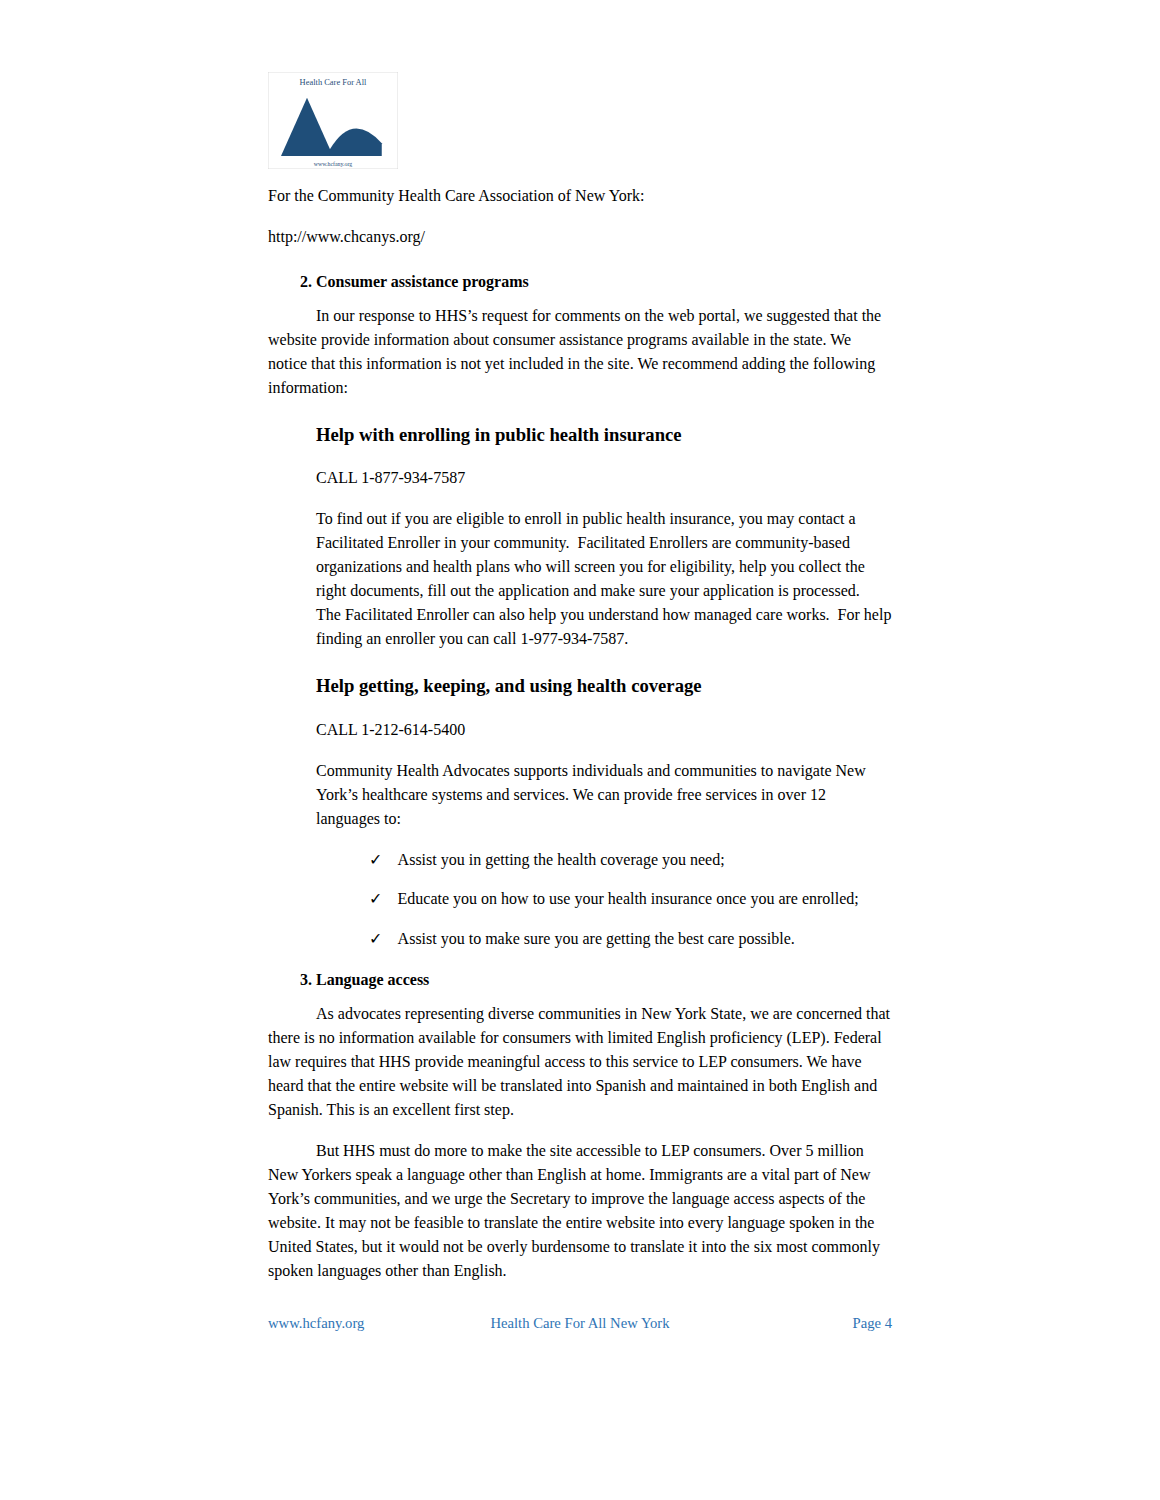For the Community Health Care Association of New York:
http://www.chcanys.org/
Consumer assistance programs
In our response to HHS’s request for comments on the web portal, we suggested that the website provide information about consumer assistance programs available in the state. We notice that this information is not yet included in the site. We recommend adding the following information:
Help with enrolling in public health insurance
CALL 1-877-934-7587
To find out if you are eligible to enroll in public health insurance, you may contact a Facilitated Enroller in your community. Facilitated Enrollers are community-based organizations and health plans who will screen you for eligibility, help you collect the right documents, fill out the application and make sure your application is processed. The Facilitated Enroller can also help you understand how managed care works. For help finding an enroller you can call 1-977-934-7587.
Help getting, keeping, and using health coverage
CALL 1-212-614-5400
Community Health Advocates supports individuals and communities to navigate New York’s healthcare systems and services. We can provide free services in over 12 languages to:
Assist you in getting the health coverage you need;
Educate you on how to use your health insurance once you are enrolled;
Assist you to make sure you are getting the best care possible.
Language access
As advocates representing diverse communities in New York State, we are concerned that there is no information available for consumers with limited English proficiency (LEP). Federal law requires that HHS provide meaningful access to this service to LEP consumers. We have heard that the entire website will be translated into Spanish and maintained in both English and Spanish. This is an excellent first step.
But HHS must do more to make the site accessible to LEP consumers. Over 5 million New Yorkers speak a language other than English at home. Immigrants are a vital part of New York’s communities, and we urge the Secretary to improve the language access aspects of the website. It may not be feasible to translate the entire website into every language spoken in the United States, but it would not be overly burdensome to translate it into the six most commonly spoken languages other than English.
www.hcfany.org
Health Care For All New York
Page 4